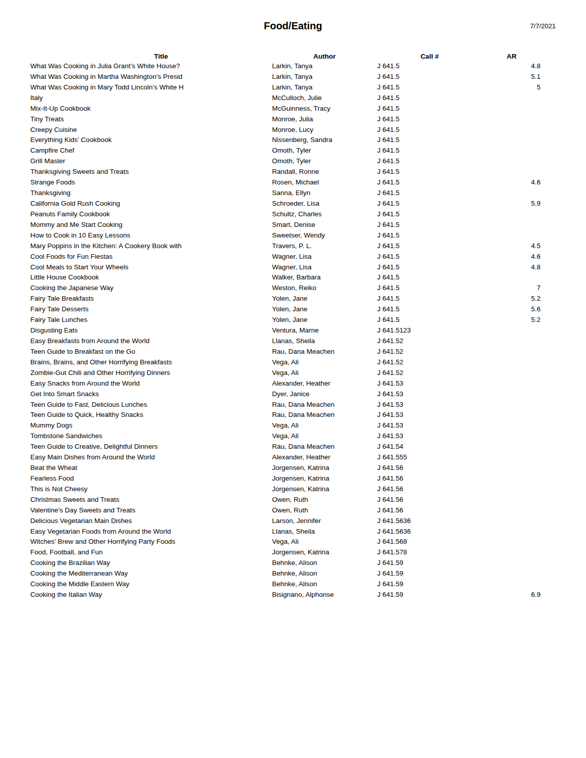Food/Eating
7/7/2021
| Title | Author | Call # | AR |
| --- | --- | --- | --- |
| What Was Cooking in Julia Grant's White House? | Larkin, Tanya | J 641.5 | 4.8 |
| What Was Cooking in Martha Washington's Presid | Larkin, Tanya | J 641.5 | 5.1 |
| What Was Cooking in Mary Todd Lincoln's White H | Larkin, Tanya | J 641.5 | 5 |
| Italy | McCulloch, Julie | J 641.5 | |
| Mix-It-Up Cookbook | McGuinness, Tracy | J 641.5 | |
| Tiny Treats | Monroe, Julia | J 641.5 | |
| Creepy Cuisine | Monroe, Lucy | J 641.5 | |
| Everything Kids' Cookbook | Nissenberg, Sandra | J 641.5 | |
| Campfire Chef | Omoth, Tyler | J 641.5 | |
| Grill Master | Omoth, Tyler | J 641.5 | |
| Thanksgiving Sweets and Treats | Randall, Ronne | J 641.5 | |
| Strange Foods | Rosen, Michael | J 641.5 | 4.6 |
| Thanksgiving | Sanna, Ellyn | J 641.5 | |
| California Gold Rush Cooking | Schroeder, Lisa | J 641.5 | 5.9 |
| Peanuts Family Cookbook | Schultz, Charles | J 641.5 | |
| Mommy and Me Start Cooking | Smart, Denise | J 641.5 | |
| How to Cook in 10 Easy Lessons | Sweetser, Wendy | J 641.5 | |
| Mary Poppins in the Kitchen: A Cookery Book with | Travers, P. L. | J 641.5 | 4.5 |
| Cool Foods for Fun Fiestas | Wagner, Lisa | J 641.5 | 4.6 |
| Cool Meals to Start Your Wheels | Wagner, Lisa | J 641.5 | 4.8 |
| Little House Cookbook | Walker, Barbara | J 641.5 | |
| Cooking the Japanese Way | Weston, Reiko | J 641.5 | 7 |
| Fairy Tale Breakfasts | Yolen, Jane | J 641.5 | 5.2 |
| Fairy Tale Desserts | Yolen, Jane | J 641.5 | 5.6 |
| Fairy Tale Lunches | Yolen, Jane | J 641.5 | 5.2 |
| Disgusting Eats | Ventura, Marne | J 641.5123 | |
| Easy Breakfasts from Around the World | Llanas, Sheila | J 641.52 | |
| Teen Guide to Breakfast on the Go | Rau, Dana Meachen | J 641.52 | |
| Brains, Brains, and Other Horrifying Breakfasts | Vega, Ali | J 641.52 | |
| Zombie-Gut Chili and Other Horrifying Dinners | Vega, Ali | J 641.52 | |
| Easy Snacks from Around the World | Alexander, Heather | J 641.53 | |
| Get Into Smart Snacks | Dyer, Janice | J 641.53 | |
| Teen Guide to Fast, Delicious Lunches | Rau, Dana Meachen | J 641.53 | |
| Teen Guide to Quick, Healthy Snacks | Rau, Dana Meachen | J 641.53 | |
| Mummy Dogs | Vega, Ali | J 641.53 | |
| Tombstone Sandwiches | Vega, Ali | J 641.53 | |
| Teen Guide to Creative, Delightful Dinners | Rau, Dana Meachen | J 641.54 | |
| Easy Main Dishes from Around the World | Alexander, Heather | J 641.555 | |
| Beat the Wheat | Jorgensen, Katrina | J 641.56 | |
| Fearless Food | Jorgensen, Katrina | J 641.56 | |
| This is Not Cheesy | Jorgensen, Katrina | J 641.56 | |
| Christmas Sweets and Treats | Owen, Ruth | J 641.56 | |
| Valentine's Day Sweets and Treats | Owen, Ruth | J 641.56 | |
| Delicious Vegetarian Main Dishes | Larson, Jennifer | J 641.5636 | |
| Easy Vegetarian Foods from Around the World | Llanas, Sheila | J 641.5636 | |
| Witches' Brew and Other Horrifying Party Foods | Vega, Ali | J 641.568 | |
| Food, Football, and Fun | Jorgensen, Katrina | J 641.578 | |
| Cooking the Brazilian Way | Behnke, Alison | J 641.59 | |
| Cooking the Mediterranean Way | Behnke, Alison | J 641.59 | |
| Cooking the Middle Eastern Way | Behnke, Alison | J 641.59 | |
| Cooking the Italian Way | Bisignano, Alphonse | J 641.59 | 6.9 |